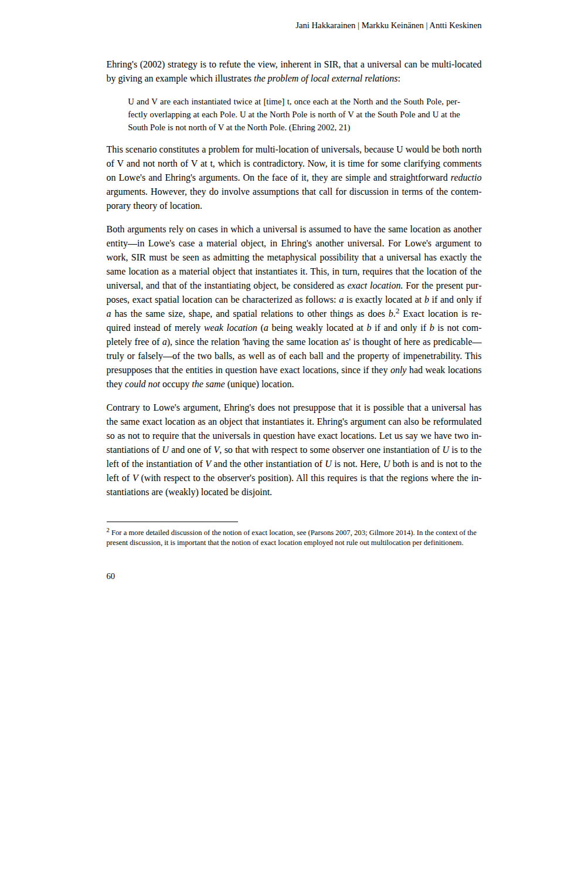Jani Hakkarainen | Markku Keinänen | Antti Keskinen
Ehring's (2002) strategy is to refute the view, inherent in SIR, that a universal can be multi-located by giving an example which illustrates the problem of local external relations:
U and V are each instantiated twice at [time] t, once each at the North and the South Pole, perfectly overlapping at each Pole. U at the North Pole is north of V at the South Pole and U at the South Pole is not north of V at the North Pole. (Ehring 2002, 21)
This scenario constitutes a problem for multi-location of universals, because U would be both north of V and not north of V at t, which is contradictory. Now, it is time for some clarifying comments on Lowe's and Ehring's arguments. On the face of it, they are simple and straightforward reductio arguments. However, they do involve assumptions that call for discussion in terms of the contemporary theory of location.
Both arguments rely on cases in which a universal is assumed to have the same location as another entity—in Lowe's case a material object, in Ehring's another universal. For Lowe's argument to work, SIR must be seen as admitting the metaphysical possibility that a universal has exactly the same location as a material object that instantiates it. This, in turn, requires that the location of the universal, and that of the instantiating object, be considered as exact location. For the present purposes, exact spatial location can be characterized as follows: a is exactly located at b if and only if a has the same size, shape, and spatial relations to other things as does b.2 Exact location is required instead of merely weak location (a being weakly located at b if and only if b is not completely free of a), since the relation 'having the same location as' is thought of here as predicable—truly or falsely—of the two balls, as well as of each ball and the property of impenetrability. This presupposes that the entities in question have exact locations, since if they only had weak locations they could not occupy the same (unique) location.
Contrary to Lowe's argument, Ehring's does not presuppose that it is possible that a universal has the same exact location as an object that instantiates it. Ehring's argument can also be reformulated so as not to require that the universals in question have exact locations. Let us say we have two instantiations of U and one of V, so that with respect to some observer one instantiation of U is to the left of the instantiation of V and the other instantiation of U is not. Here, U both is and is not to the left of V (with respect to the observer's position). All this requires is that the regions where the instantiations are (weakly) located be disjoint.
2 For a more detailed discussion of the notion of exact location, see (Parsons 2007, 203; Gilmore 2014). In the context of the present discussion, it is important that the notion of exact location employed not rule out multilocation per definitionem.
60